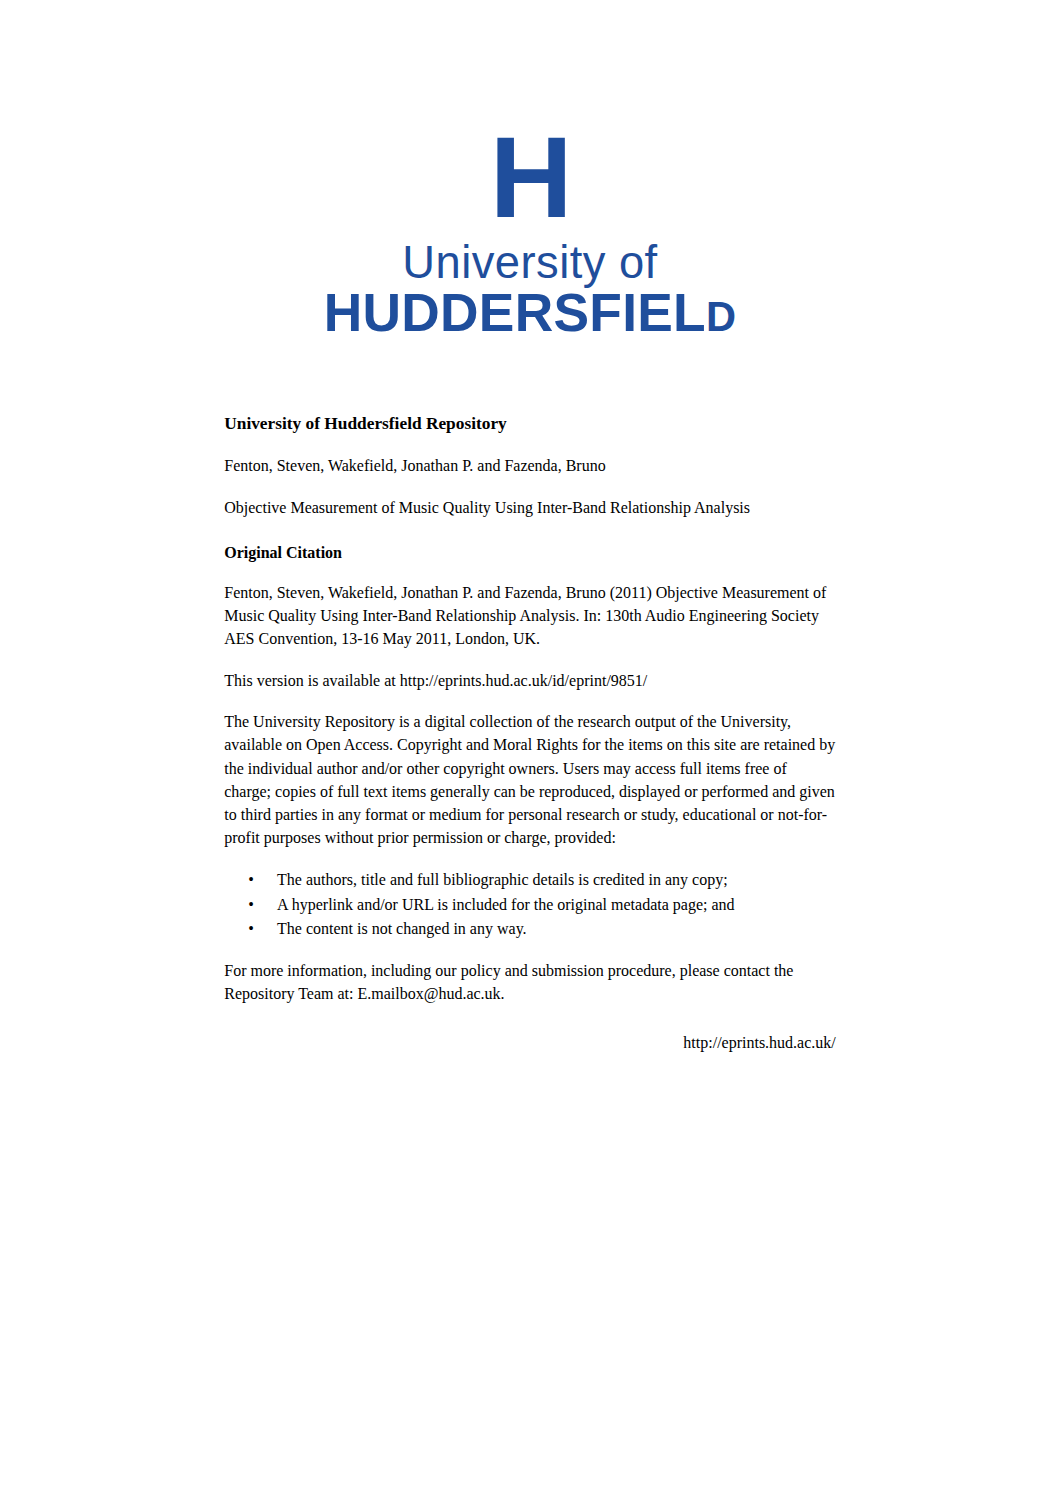H University of HUDDERSFIELD
University of Huddersfield Repository
Fenton, Steven, Wakefield, Jonathan P. and Fazenda, Bruno
Objective Measurement of Music Quality Using Inter-Band Relationship Analysis
Original Citation
Fenton, Steven, Wakefield, Jonathan P. and Fazenda, Bruno (2011) Objective Measurement of Music Quality Using Inter-Band Relationship Analysis. In: 130th Audio Engineering Society AES Convention, 13-16 May 2011, London, UK.
This version is available at http://eprints.hud.ac.uk/id/eprint/9851/
The University Repository is a digital collection of the research output of the University, available on Open Access. Copyright and Moral Rights for the items on this site are retained by the individual author and/or other copyright owners. Users may access full items free of charge; copies of full text items generally can be reproduced, displayed or performed and given to third parties in any format or medium for personal research or study, educational or not-for-profit purposes without prior permission or charge, provided:
The authors, title and full bibliographic details is credited in any copy;
A hyperlink and/or URL is included for the original metadata page; and
The content is not changed in any way.
For more information, including our policy and submission procedure, please contact the Repository Team at: E.mailbox@hud.ac.uk.
http://eprints.hud.ac.uk/